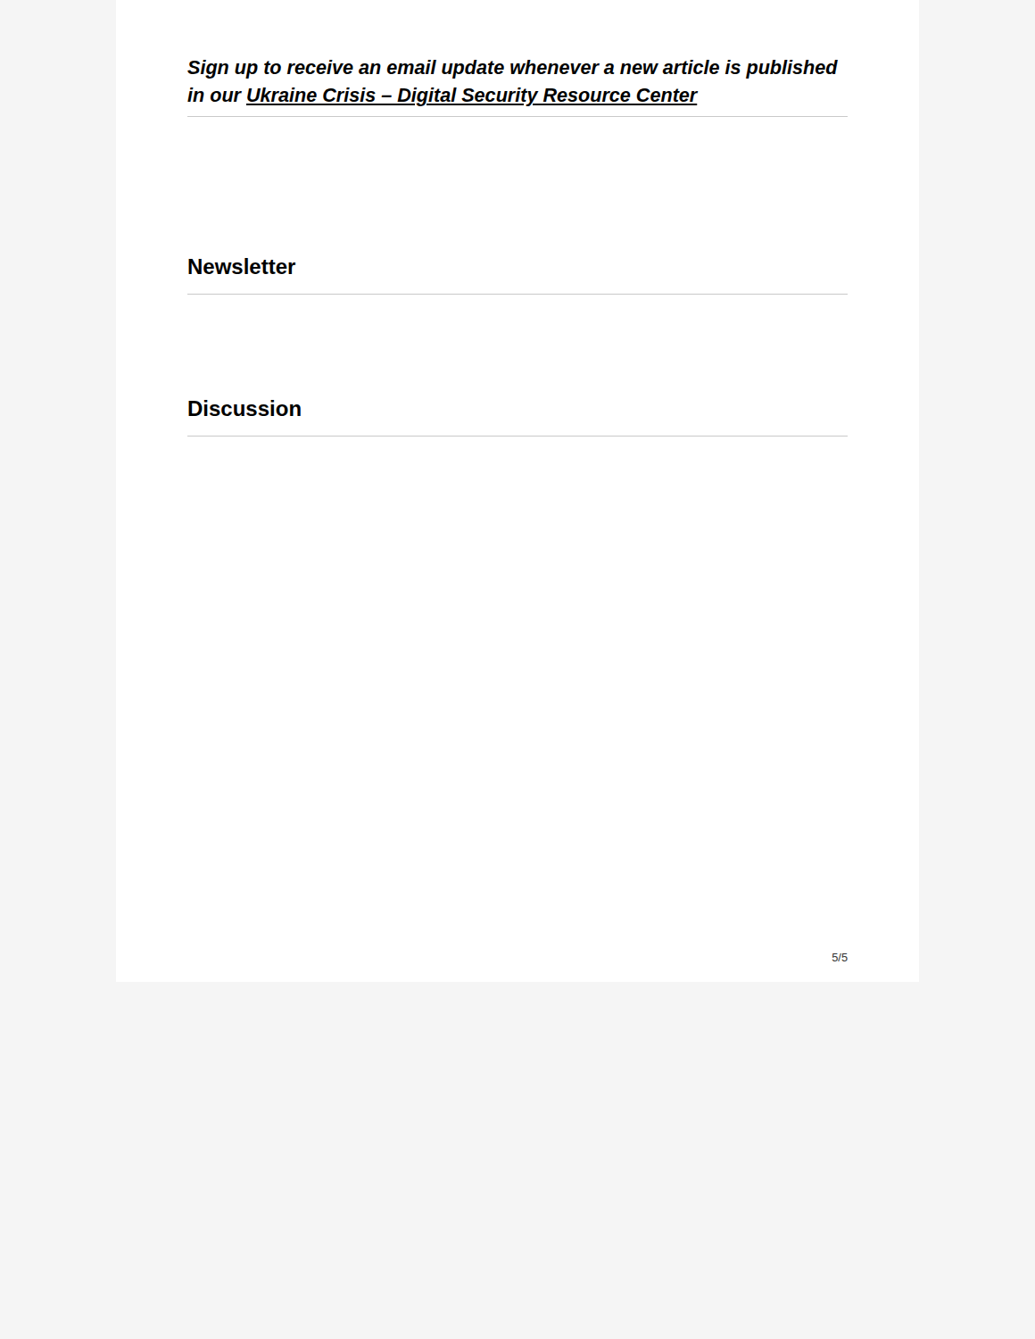Sign up to receive an email update whenever a new article is published in our Ukraine Crisis – Digital Security Resource Center
Newsletter
Discussion
5/5